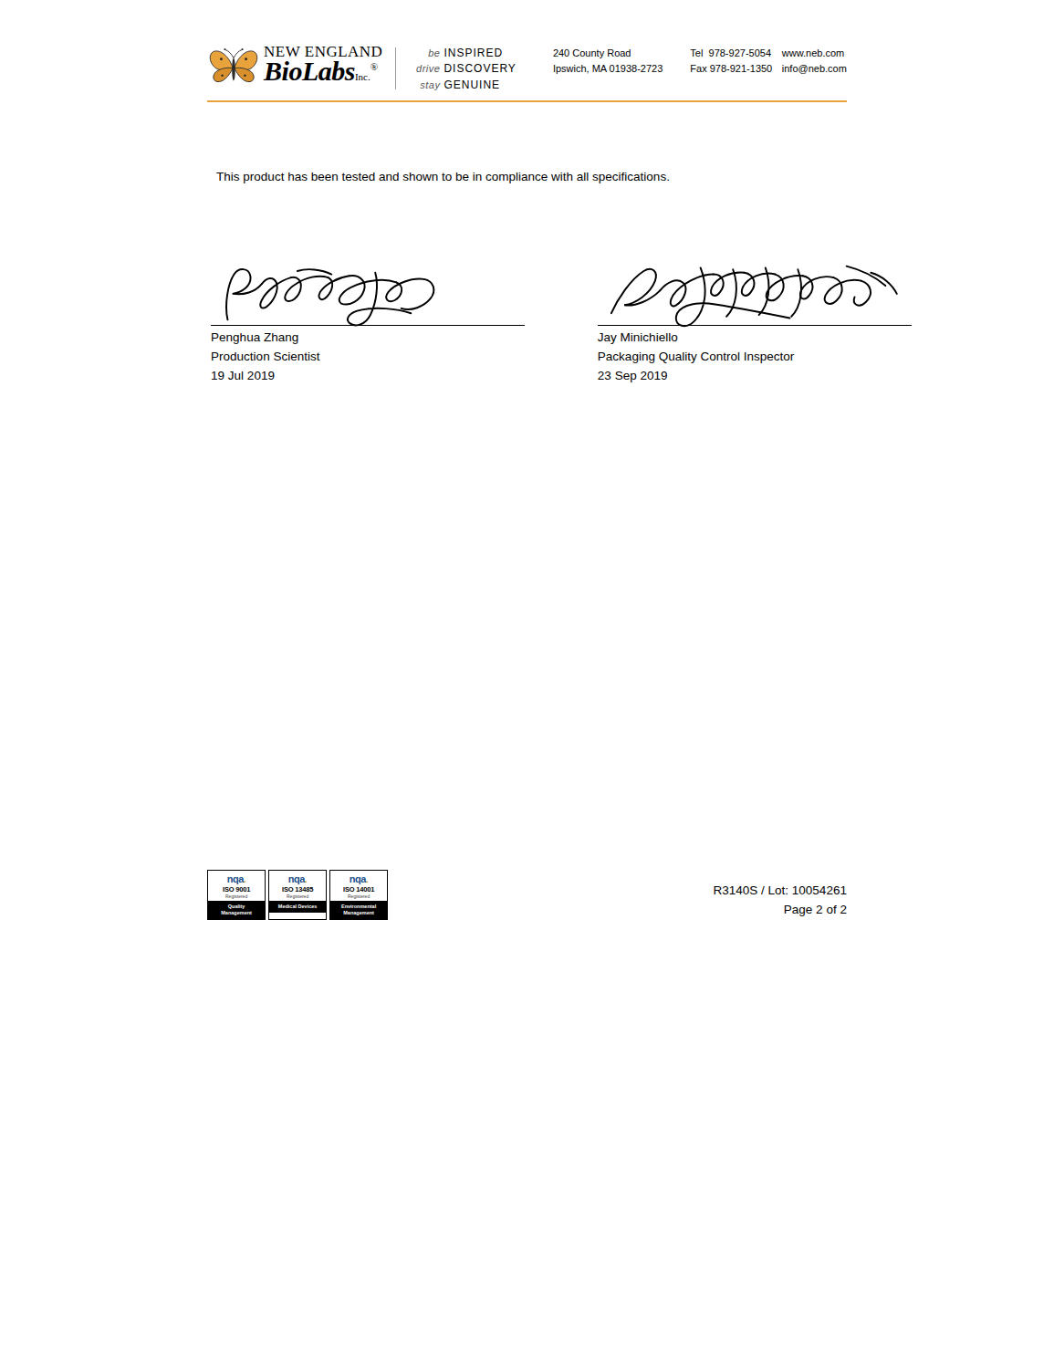NEW ENGLAND BioLabsInc.®
be INSPIRED
drive DISCOVERY
stay GENUINE
240 County Road
Ipswich, MA 01938-2723
Tel 978-927-5054
Fax 978-921-1350
www.neb.com
info@neb.com
This product has been tested and shown to be in compliance with all specifications.
Penghua Zhang
Production Scientist
19 Jul 2019
Jay Minichiello
Packaging Quality Control Inspector
23 Sep 2019
nqa.
ISO 9001
Registered
Quality
Management
nqa.
ISO 13485
Registered
Medical Devices
nqa.
ISO 14001
Registered
Environmental
Management
R3140S / Lot: 10054261
Page 2 of 2